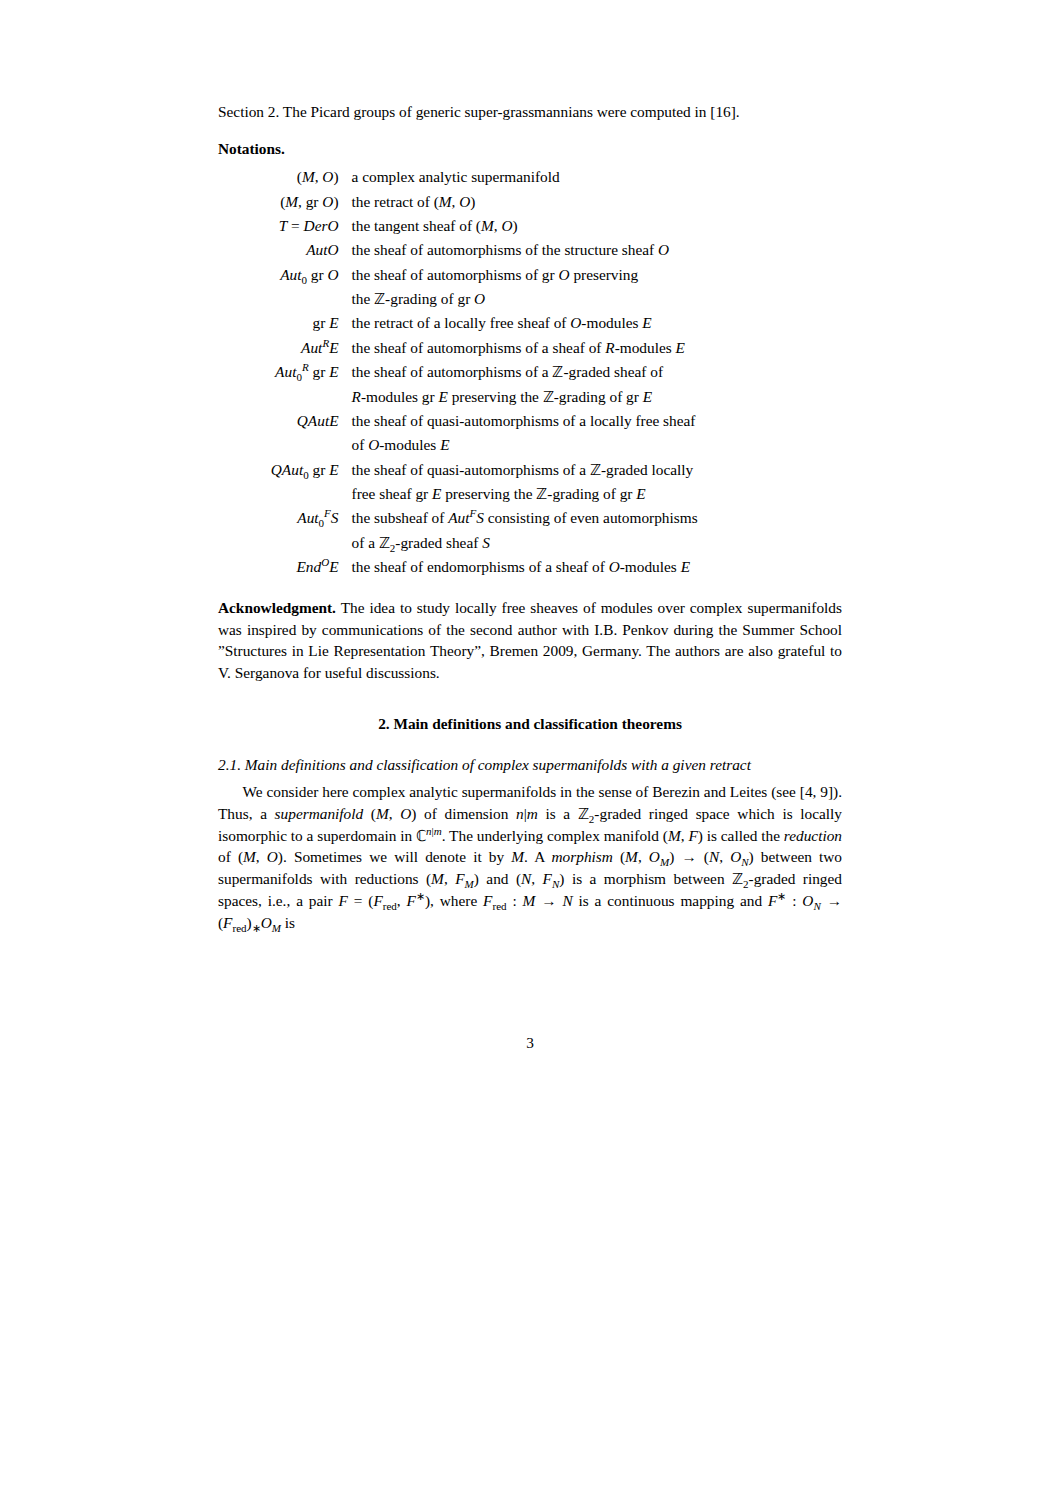Section 2. The Picard groups of generic super-grassmannians were computed in [16].
Notations.
| ( M , O ) | a complex analytic supermanifold |
| ( M , gr O ) | the retract of ( M , O ) |
| T = Der O | the tangent sheaf of ( M , O ) |
| Aut O | the sheaf of automorphisms of the structure sheaf O |
| Aut 0 gr O | the sheaf of automorphisms of gr O preserving |
| | the ℤ -grading of gr O |
| gr E | the retract of a locally free sheaf of O -modules E |
| Aut R E | the sheaf of automorphisms of a sheaf of R -modules E |
| Aut 0 R gr E | the sheaf of automorphisms of a ℤ -graded sheaf of |
| | R -modules gr E preserving the ℤ -grading of gr E |
| QAut E | the sheaf of quasi-automorphisms of a locally free sheaf |
| | of O -modules E |
| QAut 0 gr E | the sheaf of quasi-automorphisms of a ℤ -graded locally |
| | free sheaf gr E preserving the ℤ -grading of gr E |
| Aut 0 F S | the subsheaf of Aut F S consisting of even automorphisms |
| | of a ℤ 2 -graded sheaf S |
| End O E | the sheaf of endomorphisms of a sheaf of O -modules E |
Acknowledgment. The idea to study locally free sheaves of modules over complex supermanifolds was inspired by communications of the second author with I.B. Penkov during the Summer School ”Structures in Lie Representation Theory”, Bremen 2009, Germany. The authors are also grateful to V. Serganova for useful discussions.
2. Main definitions and classification theorems
2.1. Main definitions and classification of complex supermanifolds with a given retract
We consider here complex analytic supermanifolds in the sense of Berezin and Leites (see [4, 9]). Thus, a supermanifold (M, O) of dimension n|m is a ℤ2-graded ringed space which is locally isomorphic to a superdomain in ℂn|m. The underlying complex manifold (M, F) is called the reduction of (M, O). Sometimes we will denote it by M. A morphism (M, OM) → (N, ON) between two supermanifolds with reductions (M, FM) and (N, FN) is a morphism between ℤ2-graded ringed spaces, i.e., a pair F = (Fred, F∗), where Fred : M → N is a continuous mapping and F∗ : ON → (Fred)∗OM is
3